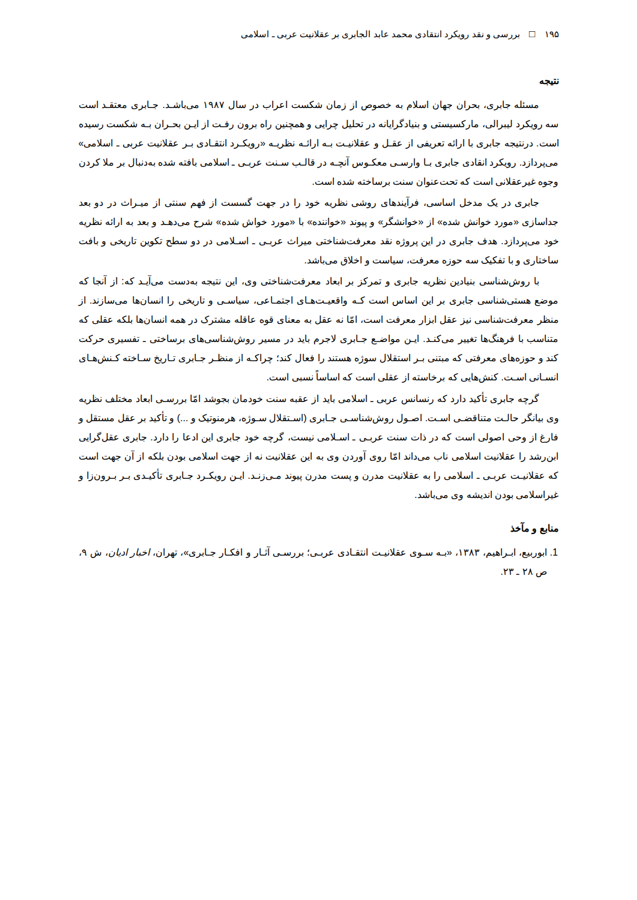۱۹۵ □ بررسی و نقد رویکرد انتقادی محمد عابد الجابری بر عقلانیت عربی ـ اسلامی
نتیجه
مسئله جابری، بحران جهان اسلام به خصوص از زمان شکست اعراب در سال ۱۹۸۷ می‌باشـد. جـابری معتقـد است سه رویکرد لیبرالی، مارکسیستی و بنیادگرایانه در تحلیل چرایی و همچنین راه برون رفـت از ایـن بحـران بـه شکست رسیده است. درنتیجه جابری با ارائه تعریفی از عقـل و عقلانیـت بـه ارائـه نظریـه «رویکـرد انتقـادی بـر عقلانیت عربی ـ اسلامی» می‌پردازد. رویکرد انقادی جابری بـا وارسـی معکـوس آنچـه در قالـب سـنت عربـی ـ اسلامی بافته شده به‌دنبال بر ملا کردن وجوه غیرعقلانی است که تحت‌عنوان سنت برساخته شده است.
جابری در یک مدخل اساسی، فرآیندهای روشی نظریه خود را در جهت گسست از فهم سنتی از میـراث در دو بعد جداسازی «مورد خوانش شده» از «خوانشگر» و پیوند «خواننده» با «مورد خواش شده» شرح می‌دهـد و بعد به ارائه نظریه خود می‌پردازد. هدف جابری در این پروژه نقد معرفت‌شناختی میراث عربـی ـ اسـلامی در دو سطح تکوین تاریخی و بافت ساختاری و با تفکیک سه حوزه معرفت، سیاست و اخلاق می‌باشد.
با روش‌شناسی بنیادین نظریه جابری و تمرکز بر ابعاد معرفت‌شناختی وی، این نتیجه به‌دست می‌آیـد که: از آنجا که موضع هستی‌شناسی جابری بر این اساس است کـه واقعیـت‌هـای اجتمـاعی، سیاسـی و تاریخی را انسان‌ها می‌سازند. از منظر معرفت‌شناسی نیز عقل ابزار معرفت است، امّا نه عقل به معنای قوه عاقله مشترک در همه انسان‌ها بلکه عقلی که متناسب با فرهنگ‌ها تغییر می‌کنـد. ایـن مواضـع جـابری لاجرم باید در مسیر روش‌شناسی‌های برساختی ـ تفسیری حرکت کند و حوزه‌های معرفتی که مبتنی بـر استقلال سوژه هستند را فعال کند؛ چراکـه از منظـر جـابری تـاریخ سـاخته کـنش‌هـای انسـانی اسـت. کنش‌هایی که برخاسته از عقلی است که اساساً نسبی است.
گرچه جابری تأکید دارد که رنسانس عربی ـ اسلامی باید از عقبه سنت خودمان بجوشد امّا بررسـی ابعاد مختلف نظریه وی بیانگر حالـت متناقضـی اسـت. اصـول روش‌شناسـی جـابری (اسـتقلال سـوژه، هرمنوتیک و ...) و تأکید بر عقل مستقل و فارغ از وحی اصولی است که در ذات سنت عربـی ـ اسـلامی نیست، گرچه خود جابری این ادعا را دارد. جابری عقل‌گرایی ابن‌رشد را عقلانیت اسلامی ناب می‌داند امّا روی آوردن وی به این عقلانیت نه از جهت اسلامی بودن بلکه از آن جهت است که عقلانیـت عربـی ـ اسلامی را به عقلانیت مدرن و پست مدرن پیوند مـی‌زنـد. ایـن رویکـرد جـابری تأکیـدی بـر بـرون‌زا و غیراسلامی بودن اندیشه وی می‌باشد.
منابع و مآخذ
ابوربیع، ابـراهیم، ۱۳۸۳، «بـه سـوی عقلانیـت انتقـادی عربـی؛ بررسـی آثـار و افکـار جـابری»، تهران، اخبار ادیان، ش ۹، ص ۲۸ ـ ۲۳.